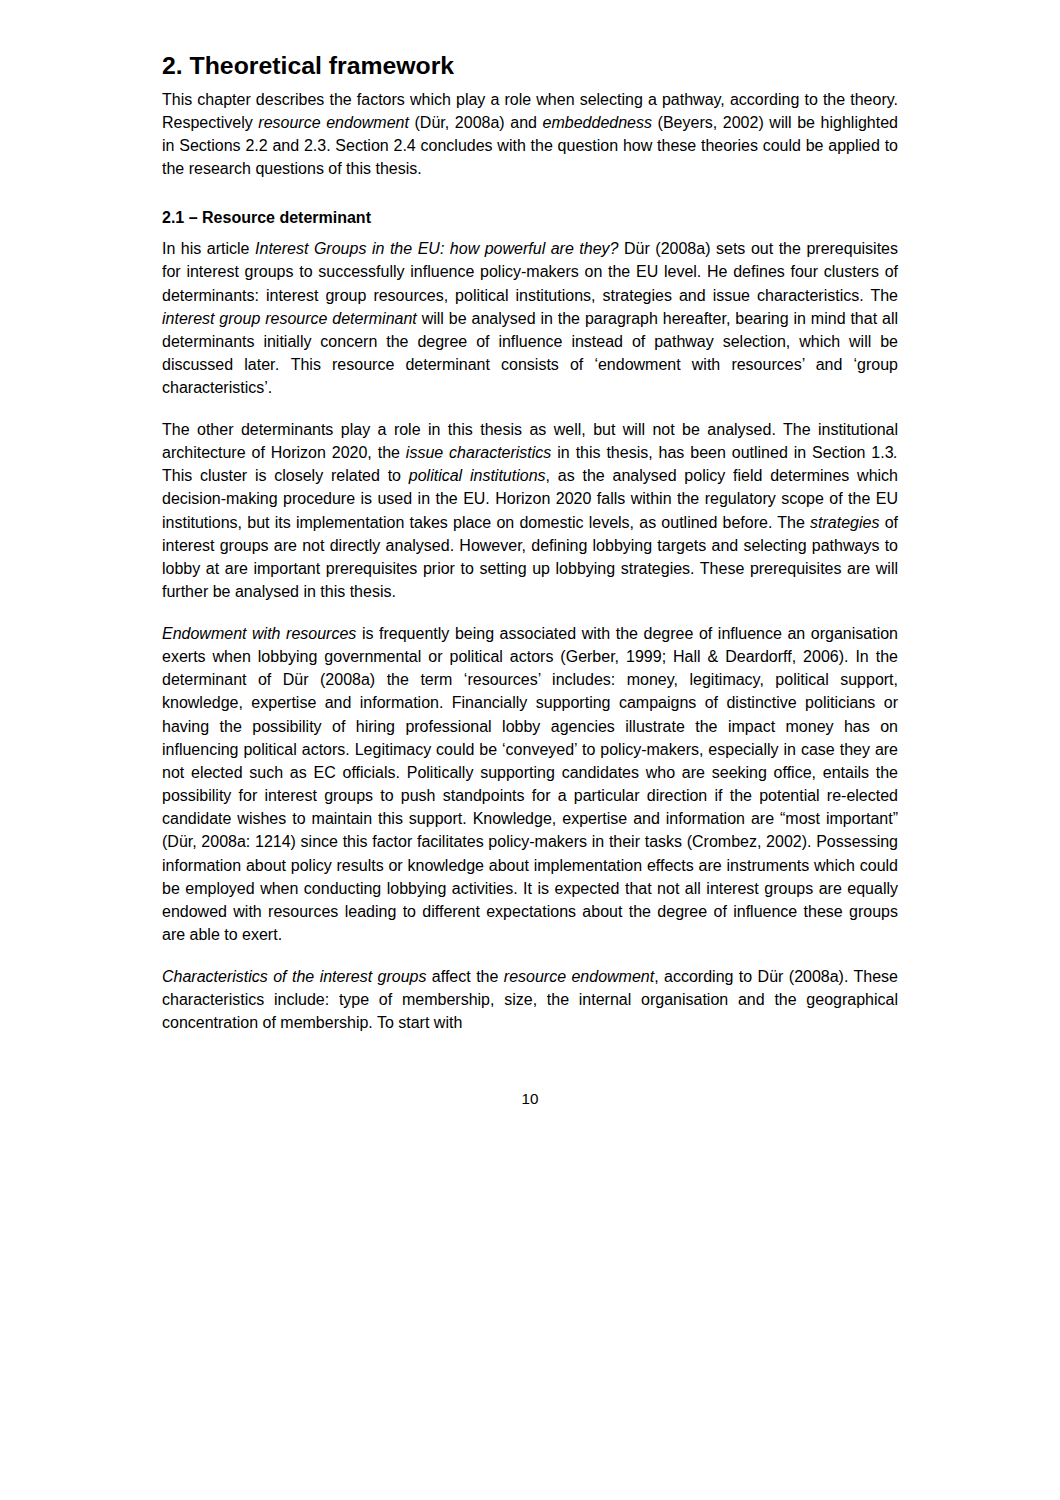2. Theoretical framework
This chapter describes the factors which play a role when selecting a pathway, according to the theory. Respectively resource endowment (Dür, 2008a) and embeddedness (Beyers, 2002) will be highlighted in Sections 2.2 and 2.3. Section 2.4 concludes with the question how these theories could be applied to the research questions of this thesis.
2.1 – Resource determinant
In his article Interest Groups in the EU: how powerful are they? Dür (2008a) sets out the prerequisites for interest groups to successfully influence policy-makers on the EU level. He defines four clusters of determinants: interest group resources, political institutions, strategies and issue characteristics. The interest group resource determinant will be analysed in the paragraph hereafter, bearing in mind that all determinants initially concern the degree of influence instead of pathway selection, which will be discussed later. This resource determinant consists of ‘endowment with resources’ and ‘group characteristics’.
The other determinants play a role in this thesis as well, but will not be analysed. The institutional architecture of Horizon 2020, the issue characteristics in this thesis, has been outlined in Section 1.3. This cluster is closely related to political institutions, as the analysed policy field determines which decision-making procedure is used in the EU. Horizon 2020 falls within the regulatory scope of the EU institutions, but its implementation takes place on domestic levels, as outlined before. The strategies of interest groups are not directly analysed. However, defining lobbying targets and selecting pathways to lobby at are important prerequisites prior to setting up lobbying strategies. These prerequisites are will further be analysed in this thesis.
Endowment with resources is frequently being associated with the degree of influence an organisation exerts when lobbying governmental or political actors (Gerber, 1999; Hall & Deardorff, 2006). In the determinant of Dür (2008a) the term ‘resources’ includes: money, legitimacy, political support, knowledge, expertise and information. Financially supporting campaigns of distinctive politicians or having the possibility of hiring professional lobby agencies illustrate the impact money has on influencing political actors. Legitimacy could be ‘conveyed’ to policy-makers, especially in case they are not elected such as EC officials. Politically supporting candidates who are seeking office, entails the possibility for interest groups to push standpoints for a particular direction if the potential re-elected candidate wishes to maintain this support. Knowledge, expertise and information are “most important” (Dür, 2008a: 1214) since this factor facilitates policy-makers in their tasks (Crombez, 2002). Possessing information about policy results or knowledge about implementation effects are instruments which could be employed when conducting lobbying activities. It is expected that not all interest groups are equally endowed with resources leading to different expectations about the degree of influence these groups are able to exert.
Characteristics of the interest groups affect the resource endowment, according to Dür (2008a). These characteristics include: type of membership, size, the internal organisation and the geographical concentration of membership. To start with
10